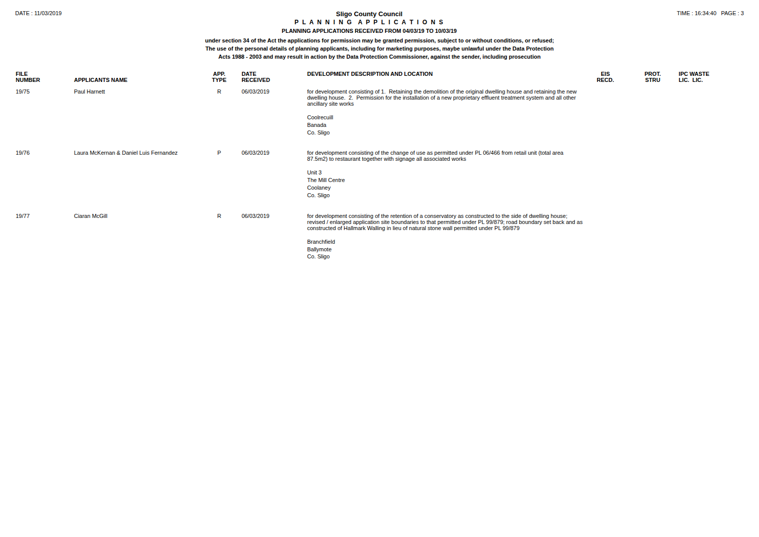DATE : 11/03/2019
Sligo County Council
P L A N N I N G A P P L I C A T I O N S
PLANNING APPLICATIONS RECEIVED FROM 04/03/19 TO 10/03/19
TIME : 16:34:40 PAGE : 3
under section 34 of the Act the applications for permission may be granted permission, subject to or without conditions, or refused;
The use of the personal details of planning applicants, including for marketing purposes, maybe unlawful under the Data Protection
Acts 1988 - 2003 and may result in action by the Data Protection Commissioner, against the sender, including prosecution
| FILE NUMBER | APPLICANTS NAME | APP. TYPE | DATE RECEIVED | DEVELOPMENT DESCRIPTION AND LOCATION | EIS RECD. | PROT. STRU | IPC WASTE LIC. LIC. |
| --- | --- | --- | --- | --- | --- | --- | --- |
| 19/75 | Paul Harnett | R | 06/03/2019 | for development consisting of 1. Retaining the demolition of the original dwelling house and retaining the new dwelling house. 2. Permission for the installation of a new proprietary effluent treatment system and all other ancillary site works Coolrecuill Banada Co. Sligo | | | |
| 19/76 | Laura McKernan & Daniel Luis Fernandez | P | 06/03/2019 | for development consisting of the change of use as permitted under PL 06/466 from retail unit (total area 87.5m2) to restaurant together with signage all associated works Unit 3 The Mill Centre Coolaney Co. Sligo | | | |
| 19/77 | Ciaran McGill | R | 06/03/2019 | for development consisting of the retention of a conservatory as constructed to the side of dwelling house; revised / enlarged application site boundaries to that permitted under PL 99/879; road boundary set back and as constructed of Hallmark Walling in lieu of natural stone wall permitted under PL 99/879 Branchfield Ballymote Co. Sligo | | | |